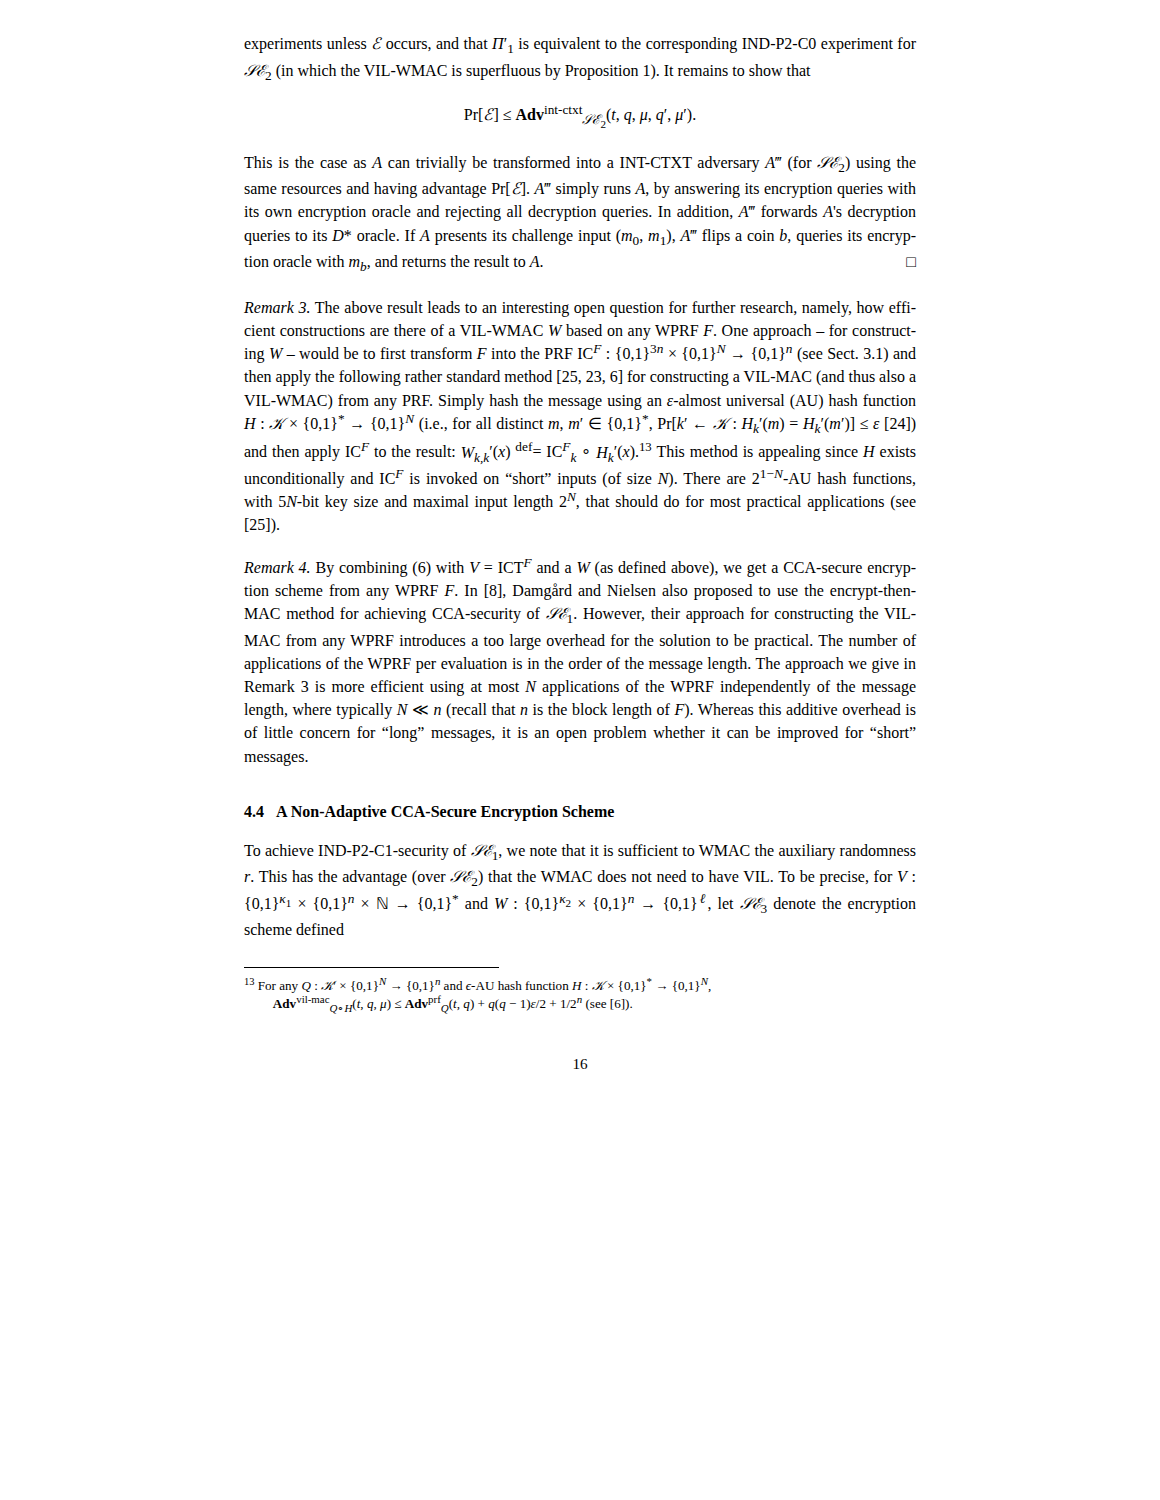experiments unless ℰ occurs, and that Π′1 is equivalent to the corresponding IND-P2-C0 experiment for 𝒮ℰ2 (in which the VIL-WMAC is superfluous by Proposition 1). It remains to show that
Pr[ℰ] ≤ Advint-ctxt𝒮ℰ2(t, q, μ, q′, μ′).
This is the case as A can trivially be transformed into a INT-CTXT adversary A‴ (for 𝒮ℰ2) using the same resources and having advantage Pr[ℰ]. A‴ simply runs A, by answering its encryption queries with its own encryption oracle and rejecting all decryption queries. In addition, A‴ forwards A's decryption queries to its D* oracle. If A presents its challenge input (m0, m1), A‴ flips a coin b, queries its encryption oracle with mb, and returns the result to A. □
Remark 3. The above result leads to an interesting open question for further research, namely, how efficient constructions are there of a VIL-WMAC W based on any WPRF F. One approach – for constructing W – would be to first transform F into the PRF ICF : {0,1}3n × {0,1}N → {0,1}n (see Sect. 3.1) and then apply the following rather standard method [25, 23, 6] for constructing a VIL-MAC (and thus also a VIL-WMAC) from any PRF. Simply hash the message using an ε-almost universal (AU) hash function H : 𝒦 × {0,1}* → {0,1}N (i.e., for all distinct m, m′ ∈ {0,1}*, Pr[k′ ← 𝒦 : Hk′(m) = Hk′(m′)] ≤ ε [24]) and then apply ICF to the result: Wk,k′(x) def= ICFk ∘ Hk′(x).13 This method is appealing since H exists unconditionally and ICF is invoked on “short” inputs (of size N). There are 21−N-AU hash functions, with 5N-bit key size and maximal input length 2N, that should do for most practical applications (see [25]).
Remark 4. By combining (6) with V = ICTF and a W (as defined above), we get a CCA-secure encryption scheme from any WPRF F. In [8], Damgård and Nielsen also proposed to use the encrypt-then-MAC method for achieving CCA-security of 𝒮ℰ1. However, their approach for constructing the VIL-MAC from any WPRF introduces a too large overhead for the solution to be practical. The number of applications of the WPRF per evaluation is in the order of the message length. The approach we give in Remark 3 is more efficient using at most N applications of the WPRF independently of the message length, where typically N ≪ n (recall that n is the block length of F). Whereas this additive overhead is of little concern for “long” messages, it is an open problem whether it can be improved for “short” messages.
4.4 A Non-Adaptive CCA-Secure Encryption Scheme
To achieve IND-P2-C1-security of 𝒮ℰ1, we note that it is sufficient to WMAC the auxiliary randomness r. This has the advantage (over 𝒮ℰ2) that the WMAC does not need to have VIL. To be precise, for V : {0,1}κ1 × {0,1}n × ℕ → {0,1}* and W : {0,1}κ2 × {0,1}n → {0,1}ℓ, let 𝒮ℰ3 denote the encryption scheme defined
13 For any Q : 𝒦′ × {0,1}N → {0,1}n and ϵ-AU hash function H : 𝒦 × {0,1}* → {0,1}N,
Advvil-macQ∘H(t, q, μ) ≤ AdvprfQ(t, q) + q(q − 1)ε/2 + 1/2n (see [6]).
16